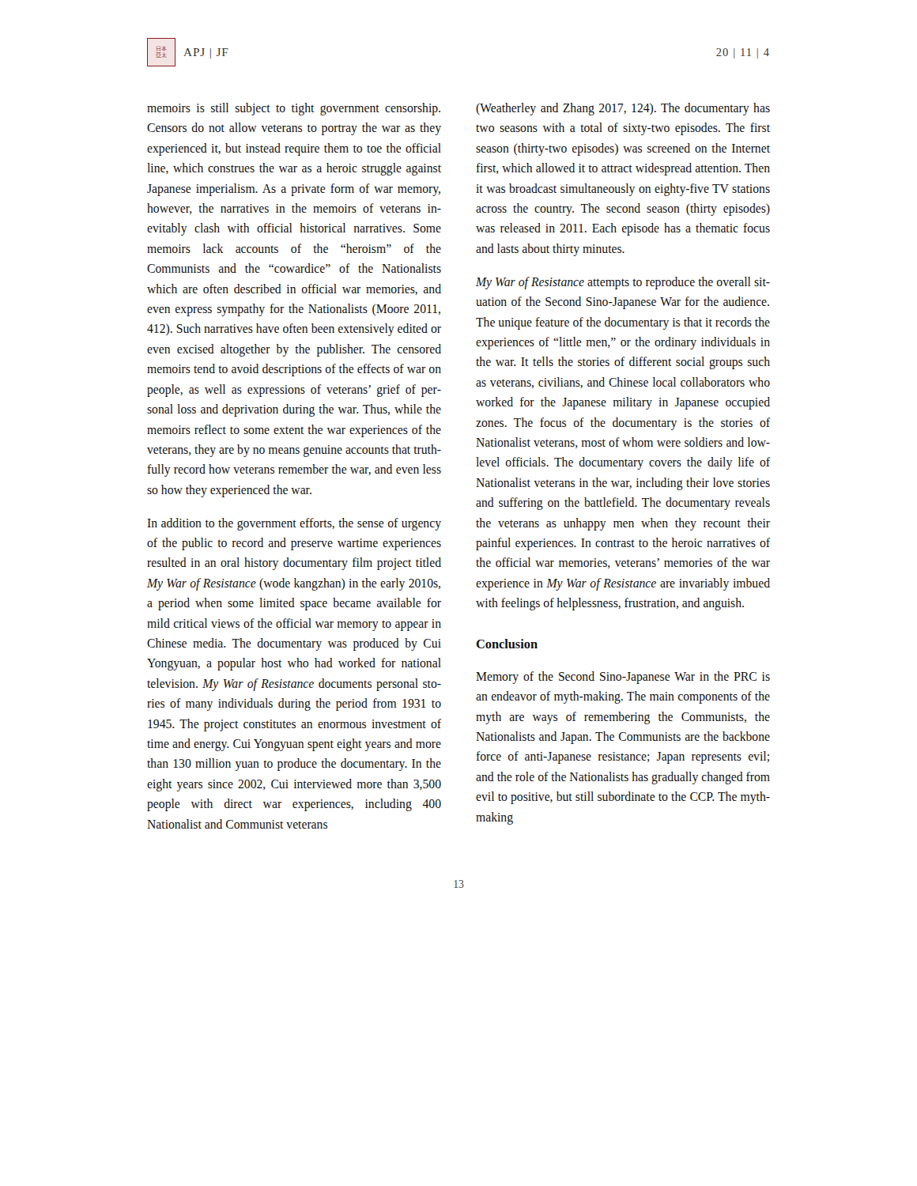日本
亞太
APJ | JF
20 | 11 | 4
memoirs is still subject to tight government censorship. Censors do not allow veterans to portray the war as they experienced it, but instead require them to toe the official line, which construes the war as a heroic struggle against Japanese imperialism. As a private form of war memory, however, the narratives in the memoirs of veterans inevitably clash with official historical narratives. Some memoirs lack accounts of the “heroism” of the Communists and the “cowardice” of the Nationalists which are often described in official war memories, and even express sympathy for the Nationalists (Moore 2011, 412). Such narratives have often been extensively edited or even excised altogether by the publisher. The censored memoirs tend to avoid descriptions of the effects of war on people, as well as expressions of veterans’ grief of personal loss and deprivation during the war. Thus, while the memoirs reflect to some extent the war experiences of the veterans, they are by no means genuine accounts that truthfully record how veterans remember the war, and even less so how they experienced the war.
In addition to the government efforts, the sense of urgency of the public to record and preserve wartime experiences resulted in an oral history documentary film project titled My War of Resistance (wode kangzhan) in the early 2010s, a period when some limited space became available for mild critical views of the official war memory to appear in Chinese media. The documentary was produced by Cui Yongyuan, a popular host who had worked for national television. My War of Resistance documents personal stories of many individuals during the period from 1931 to 1945. The project constitutes an enormous investment of time and energy. Cui Yongyuan spent eight years and more than 130 million yuan to produce the documentary. In the eight years since 2002, Cui interviewed more than 3,500 people with direct war experiences, including 400 Nationalist and Communist veterans
(Weatherley and Zhang 2017, 124). The documentary has two seasons with a total of sixty-two episodes. The first season (thirty-two episodes) was screened on the Internet first, which allowed it to attract widespread attention. Then it was broadcast simultaneously on eighty-five TV stations across the country. The second season (thirty episodes) was released in 2011. Each episode has a thematic focus and lasts about thirty minutes.
My War of Resistance attempts to reproduce the overall situation of the Second Sino-Japanese War for the audience. The unique feature of the documentary is that it records the experiences of “little men,” or the ordinary individuals in the war. It tells the stories of different social groups such as veterans, civilians, and Chinese local collaborators who worked for the Japanese military in Japanese occupied zones. The focus of the documentary is the stories of Nationalist veterans, most of whom were soldiers and low-level officials. The documentary covers the daily life of Nationalist veterans in the war, including their love stories and suffering on the battlefield. The documentary reveals the veterans as unhappy men when they recount their painful experiences. In contrast to the heroic narratives of the official war memories, veterans’ memories of the war experience in My War of Resistance are invariably imbued with feelings of helplessness, frustration, and anguish.
Conclusion
Memory of the Second Sino-Japanese War in the PRC is an endeavor of myth-making. The main components of the myth are ways of remembering the Communists, the Nationalists and Japan. The Communists are the backbone force of anti-Japanese resistance; Japan represents evil; and the role of the Nationalists has gradually changed from evil to positive, but still subordinate to the CCP. The myth-making
13